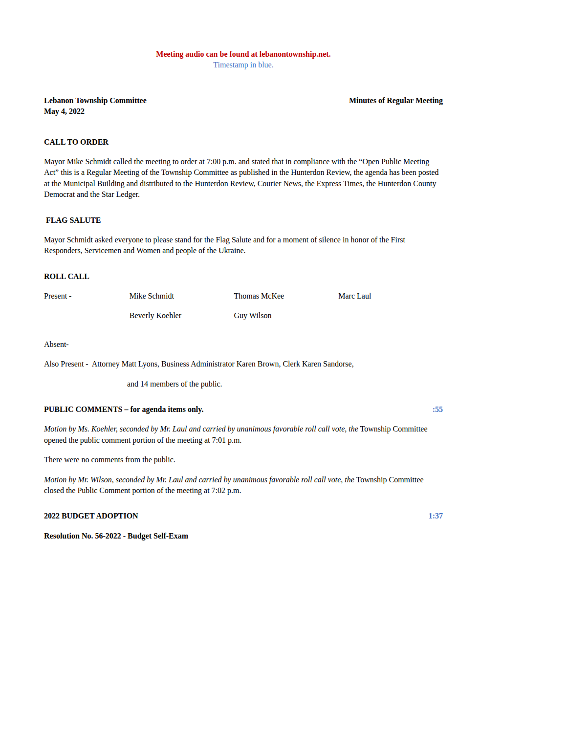Meeting audio can be found at lebanontownship.net.
Timestamp in blue.
Lebanon Township Committee
May 4, 2022
Minutes of Regular Meeting
CALL TO ORDER
Mayor Mike Schmidt called the meeting to order at 7:00 p.m. and stated that in compliance with the “Open Public Meeting Act” this is a Regular Meeting of the Township Committee as published in the Hunterdon Review, the agenda has been posted at the Municipal Building and distributed to the Hunterdon Review, Courier News, the Express Times, the Hunterdon County Democrat and the Star Ledger.
FLAG SALUTE
Mayor Schmidt asked everyone to please stand for the Flag Salute and for a moment of silence in honor of the First Responders, Servicemen and Women and people of the Ukraine.
ROLL CALL
| Present - | Mike Schmidt | Thomas McKee | Marc Laul |
| | Beverly Koehler | Guy Wilson | |
Absent-
Also Present - Attorney Matt Lyons, Business Administrator Karen Brown, Clerk Karen Sandorse,
and 14 members of the public.
PUBLIC COMMENTS – for agenda items only. :55
Motion by Ms. Koehler, seconded by Mr. Laul and carried by unanimous favorable roll call vote, the Township Committee opened the public comment portion of the meeting at 7:01 p.m.
There were no comments from the public.
Motion by Mr. Wilson, seconded by Mr. Laul and carried by unanimous favorable roll call vote, the Township Committee closed the Public Comment portion of the meeting at 7:02 p.m.
2022 BUDGET ADOPTION 1:37
Resolution No. 56-2022 - Budget Self-Exam